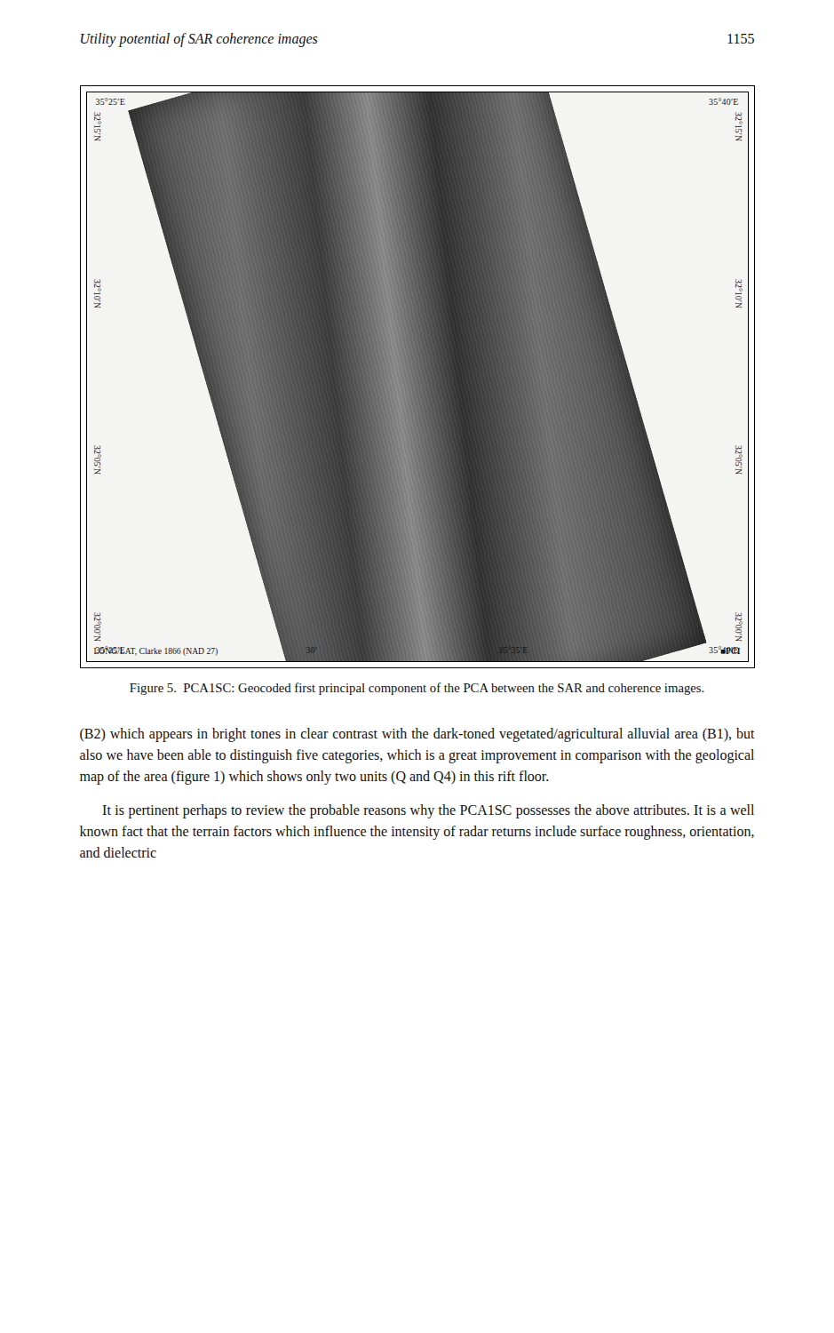Utility potential of SAR coherence images 1155
35°25′E 30′35°35′E 35°40′E
32°15′N 32°10′N 32°05′N 32°00′N
32°15′N 32°10′N 32°05′N 32°00′N
35°25′E 30′35°35′E 35°40′E
LONG/LAT, Clarke 1866 (NAD 27)
■PCI
Figure 5. PCA1SC: Geocoded first principal component of the PCA between the SAR and coherence images.
(B2) which appears in bright tones in clear contrast with the dark-toned vegetated/agricultural alluvial area (B1), but also we have been able to distinguish five categories, which is a great improvement in comparison with the geological map of the area (figure 1) which shows only two units (Q and Q4) in this rift floor.
It is pertinent perhaps to review the probable reasons why the PCA1SC possesses the above attributes. It is a well known fact that the terrain factors which influence the intensity of radar returns include surface roughness, orientation, and dielectric